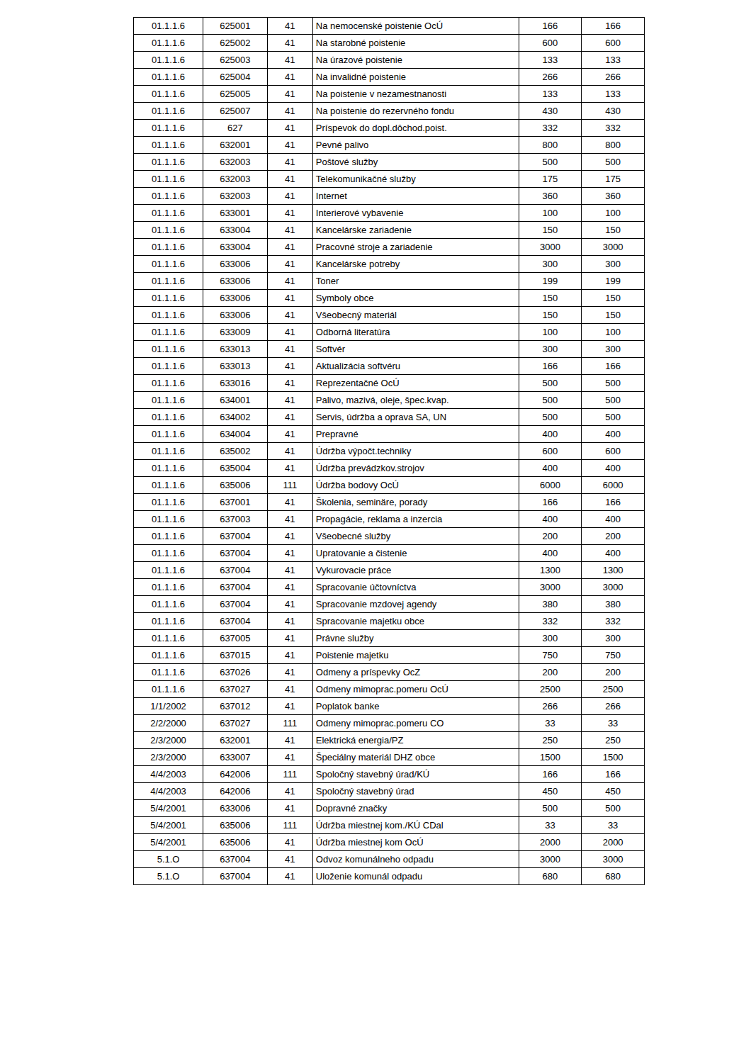| | 01.1.1.6 | 625001 | 41 | Na nemocenské poistenie OcÚ | 166 | 166 |
| | 01.1.1.6 | 625002 | 41 | Na starobné poistenie | 600 | 600 |
| | 01.1.1.6 | 625003 | 41 | Na úrazové poistenie | 133 | 133 |
| | 01.1.1.6 | 625004 | 41 | Na invalidné poistenie | 266 | 266 |
| | 01.1.1.6 | 625005 | 41 | Na poistenie v nezamestnanosti | 133 | 133 |
| | 01.1.1.6 | 625007 | 41 | Na poistenie do rezervného fondu | 430 | 430 |
| | 01.1.1.6 | 627 | 41 | Príspevok do dopl.dôchod.poist. | 332 | 332 |
| | 01.1.1.6 | 632001 | 41 | Pevné palivo | 800 | 800 |
| | 01.1.1.6 | 632003 | 41 | Poštové služby | 500 | 500 |
| | 01.1.1.6 | 632003 | 41 | Telekomunikačné služby | 175 | 175 |
| | 01.1.1.6 | 632003 | 41 | Internet | 360 | 360 |
| | 01.1.1.6 | 633001 | 41 | Interierové vybavenie | 100 | 100 |
| | 01.1.1.6 | 633004 | 41 | Kancelárske zariadenie | 150 | 150 |
| | 01.1.1.6 | 633004 | 41 | Pracovné stroje a zariadenie | 3000 | 3000 |
| | 01.1.1.6 | 633006 | 41 | Kancelárske potreby | 300 | 300 |
| | 01.1.1.6 | 633006 | 41 | Toner | 199 | 199 |
| | 01.1.1.6 | 633006 | 41 | Symboly obce | 150 | 150 |
| | 01.1.1.6 | 633006 | 41 | Všeobecný materiál | 150 | 150 |
| | 01.1.1.6 | 633009 | 41 | Odborná literatúra | 100 | 100 |
| | 01.1.1.6 | 633013 | 41 | Softvér | 300 | 300 |
| | 01.1.1.6 | 633013 | 41 | Aktualizácia softvéru | 166 | 166 |
| | 01.1.1.6 | 633016 | 41 | Reprezentačné OcÚ | 500 | 500 |
| | 01.1.1.6 | 634001 | 41 | Palivo, mazivá, oleje, špec.kvap. | 500 | 500 |
| | 01.1.1.6 | 634002 | 41 | Servis, údržba a oprava SA, UN | 500 | 500 |
| | 01.1.1.6 | 634004 | 41 | Prepravné | 400 | 400 |
| | 01.1.1.6 | 635002 | 41 | Údržba výpočt.techniky | 600 | 600 |
| | 01.1.1.6 | 635004 | 41 | Údržba prevádzkov.strojov | 400 | 400 |
| | 01.1.1.6 | 635006 | 111 | Údržba bodovy OcÚ | 6000 | 6000 |
| | 01.1.1.6 | 637001 | 41 | Školenia, seminäre, porady | 166 | 166 |
| | 01.1.1.6 | 637003 | 41 | Propagácie, reklama a inzercia | 400 | 400 |
| | 01.1.1.6 | 637004 | 41 | Všeobecné služby | 200 | 200 |
| | 01.1.1.6 | 637004 | 41 | Upratovanie a čistenie | 400 | 400 |
| | 01.1.1.6 | 637004 | 41 | Vykurovacie práce | 1300 | 1300 |
| | 01.1.1.6 | 637004 | 41 | Spracovanie účtovníctva | 3000 | 3000 |
| | 01.1.1.6 | 637004 | 41 | Spracovanie mzdovej agendy | 380 | 380 |
| | 01.1.1.6 | 637004 | 41 | Spracovanie majetku obce | 332 | 332 |
| | 01.1.1.6 | 637005 | 41 | Právne služby | 300 | 300 |
| | 01.1.1.6 | 637015 | 41 | Poistenie majetku | 750 | 750 |
| | 01.1.1.6 | 637026 | 41 | Odmeny a príspevky OcZ | 200 | 200 |
| | 01.1.1.6 | 637027 | 41 | Odmeny mimoprac.pomeru OcÚ | 2500 | 2500 |
| | 1/1/2002 | 637012 | 41 | Poplatok banke | 266 | 266 |
| | 2/2/2000 | 637027 | 111 | Odmeny mimoprac.pomeru CO | 33 | 33 |
| | 2/3/2000 | 632001 | 41 | Elektrická energia/PZ | 250 | 250 |
| | 2/3/2000 | 633007 | 41 | Špeciálny materiál DHZ obce | 1500 | 1500 |
| | 4/4/2003 | 642006 | 111 | Spoločný stavebný úrad/KÚ | 166 | 166 |
| | 4/4/2003 | 642006 | 41 | Spoločný stavebný úrad | 450 | 450 |
| | 5/4/2001 | 633006 | 41 | Dopravné značky | 500 | 500 |
| | 5/4/2001 | 635006 | 111 | Údržba miestnej kom./KÚ CDal | 33 | 33 |
| | 5/4/2001 | 635006 | 41 | Údržba miestnej kom OcÚ | 2000 | 2000 |
| | 5.1.O | 637004 | 41 | Odvoz komunálneho odpadu | 3000 | 3000 |
| | 5.1.O | 637004 | 41 | Uloženie komunál odpadu | 680 | 680 |